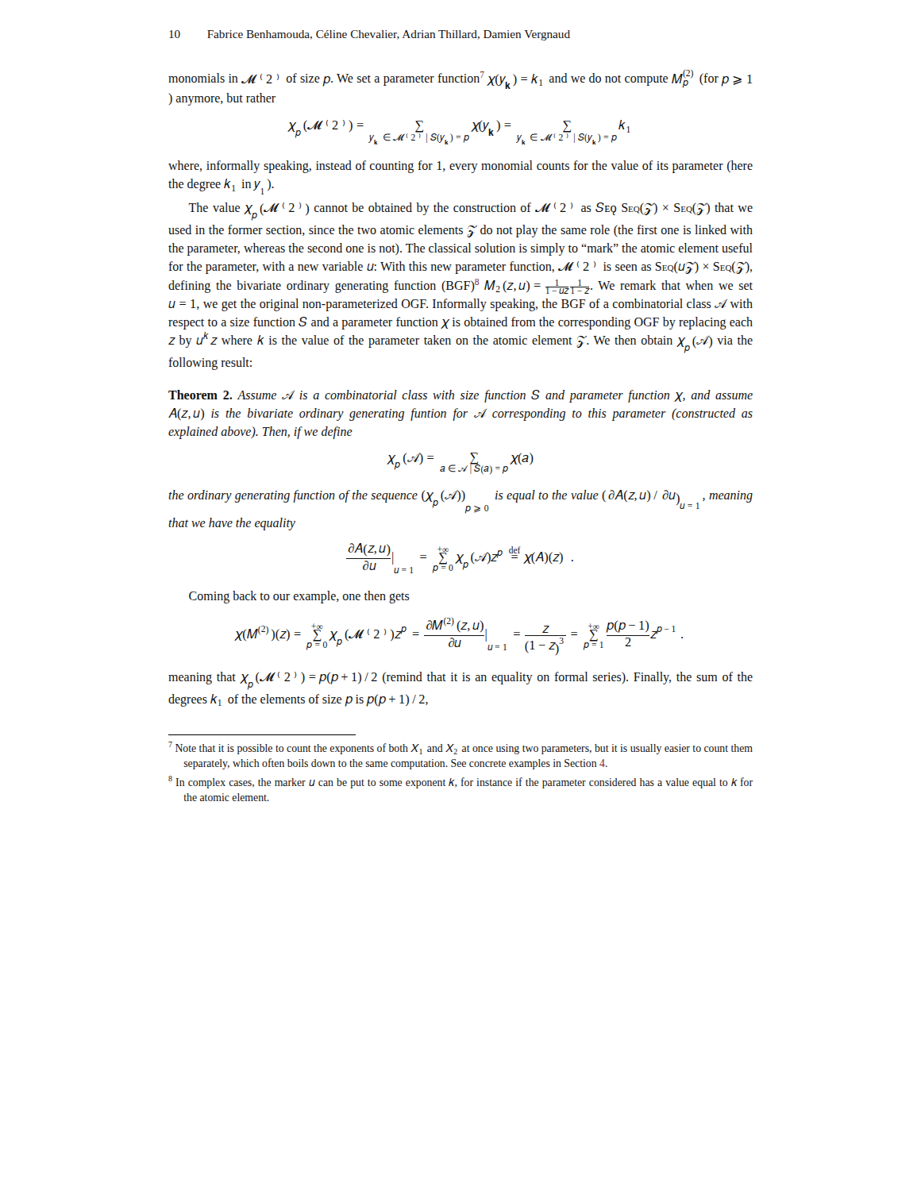10 Fabrice Benhamouda, Céline Chevalier, Adrian Thillard, Damien Vergnaud
monomials in 𝓜⁽2⁾ of size p. We set a parameter function7 χ(y𝐤)=k1 and we do not compute Mp(2) (for p⩾1) anymore, but rather
χp(𝓜⁽2⁾) = ∑ y𝐤∈𝓜⁽2⁾|S(y𝐤)=p χ(y𝐤) = ∑ y𝐤∈𝓜⁽2⁾|S(y𝐤)=p k1
where, informally speaking, instead of counting for 1, every monomial counts for the value of its parameter (here the degree k1 in y1).
The value χp(𝓜⁽2⁾) cannot be obtained by the construction of 𝓜⁽2⁾ as Sᴇǫ Seq(𝒵) × Seq(𝒵) that we used in the former section, since the two atomic elements 𝒵 do not play the same role (the first one is linked with the parameter, whereas the second one is not). The classical solution is simply to “mark” the atomic element useful for the parameter, with a new variable u: With this new parameter function, 𝓜⁽2⁾ is seen as Seq(u𝒵) × Seq(𝒵), defining the bivariate ordinary generating function (BGF)8 M2(z,u)=11−uz11−z. We remark that when we set u=1, we get the original non-parameterized OGF. Informally speaking, the BGF of a combinatorial class 𝒜 with respect to a size function S and a parameter function χ is obtained from the corresponding OGF by replacing each z by ukz where k is the value of the parameter taken on the atomic element 𝒵. We then obtain χp(𝒜) via the following result:
Theorem 2. Assume 𝒜 is a combinatorial class with size function S and parameter function χ, and assume A(z,u) is the bivariate ordinary generating funtion for 𝒜 corresponding to this parameter (constructed as explained above). Then, if we define
χp(𝒜) = ∑ a∈𝒜|S(a)=p χ(a)
the ordinary generating function of the sequence (χp(𝒜))p⩾0 is equal to the value (∂A(z,u)/∂u)u=1, meaning that we have the equality
∂A(z,u)∂u| u=1 = ∑ p=0 +∞ χp(𝒜)zp =def χ(A)(z) .
Coming back to our example, one then gets
χ(M(2))(z) = ∑ p=0 +∞ χp(𝓜⁽2⁾)zp = ∂M(2)(z,u)∂u| u=1 = z(1−z)3 = ∑ p=1 +∞ p(p−1)2 zp−1.
meaning that χp(𝓜⁽2⁾)=p(p+1)/2 (remind that it is an equality on formal series). Finally, the sum of the degrees k1 of the elements of size p is p(p+1)/2,
7 Note that it is possible to count the exponents of both X1 and X2 at once using two parameters, but it is usually easier to count them separately, which often boils down to the same computation. See concrete examples in Section 4.
8 In complex cases, the marker u can be put to some exponent k, for instance if the parameter considered has a value equal to k for the atomic element.